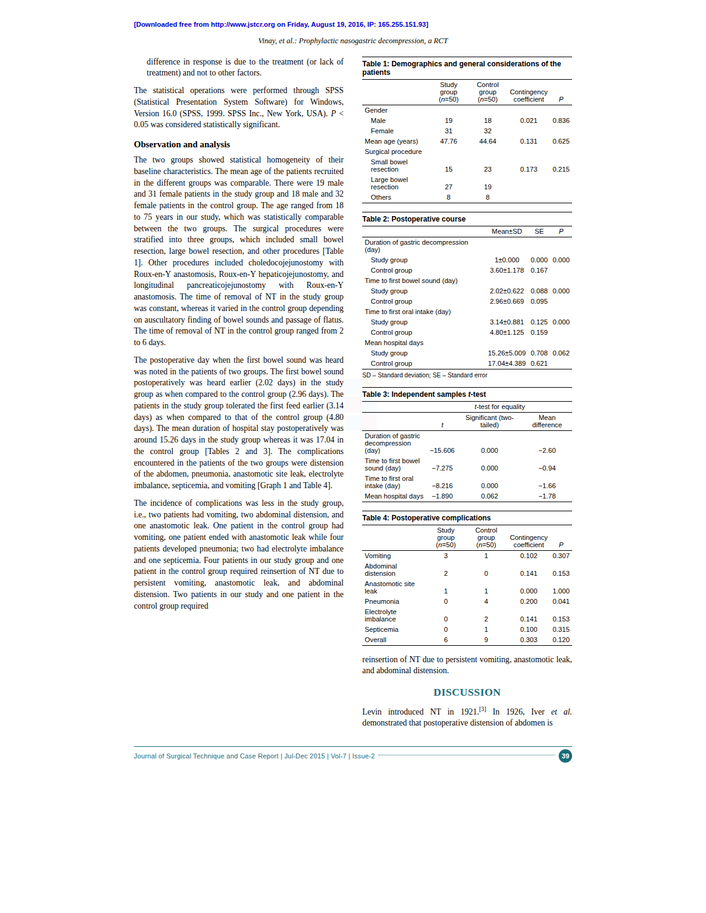[Downloaded free from http://www.jstcr.org on Friday, August 19, 2016, IP: 165.255.151.93]
Vinay, et al.: Prophylactic nasogastric decompression, a RCT
difference in response is due to the treatment (or lack of treatment) and not to other factors.
The statistical operations were performed through SPSS (Statistical Presentation System Software) for Windows, Version 16.0 (SPSS, 1999. SPSS Inc., New York, USA). P < 0.05 was considered statistically significant.
Observation and analysis
The two groups showed statistical homogeneity of their baseline characteristics. The mean age of the patients recruited in the different groups was comparable. There were 19 male and 31 female patients in the study group and 18 male and 32 female patients in the control group. The age ranged from 18 to 75 years in our study, which was statistically comparable between the two groups. The surgical procedures were stratified into three groups, which included small bowel resection, large bowel resection, and other procedures [Table 1]. Other procedures included choledocojejunostomy with Roux-en-Y anastomosis, Roux-en-Y hepaticojejunostomy, and longitudinal pancreaticojejunostomy with Roux-en-Y anastomosis. The time of removal of NT in the study group was constant, whereas it varied in the control group depending on auscultatory finding of bowel sounds and passage of flatus. The time of removal of NT in the control group ranged from 2 to 6 days.
The postoperative day when the first bowel sound was heard was noted in the patients of two groups. The first bowel sound postoperatively was heard earlier (2.02 days) in the study group as when compared to the control group (2.96 days). The patients in the study group tolerated the first feed earlier (3.14 days) as when compared to that of the control group (4.80 days). The mean duration of hospital stay postoperatively was around 15.26 days in the study group whereas it was 17.04 in the control group [Tables 2 and 3]. The complications encountered in the patients of the two groups were distension of the abdomen, pneumonia, anastomotic site leak, electrolyte imbalance, septicemia, and vomiting [Graph 1 and Table 4].
The incidence of complications was less in the study group, i.e., two patients had vomiting, two abdominal distension, and one anastomotic leak. One patient in the control group had vomiting, one patient ended with anastomotic leak while four patients developed pneumonia; two had electrolyte imbalance and one septicemia. Four patients in our study group and one patient in the control group required reinsertion of NT due to persistent vomiting, anastomotic leak, and abdominal distension. Two patients in our study and one patient in the control group required
Table 1: Demographics and general considerations of the patients
| | Study group ( n =50) | Control group ( n =50) | Contingency coefficient | P |
| --- | --- | --- | --- | --- |
| Gender | | | | |
| Male | 19 | 18 | 0.021 | 0.836 |
| Female | 31 | 32 | | |
| Mean age (years) | 47.76 | 44.64 | 0.131 | 0.625 |
| Surgical procedure | | | | |
| Small bowel resection | 15 | 23 | 0.173 | 0.215 |
| Large bowel resection | 27 | 19 | | |
| Others | 8 | 8 | | |
Table 2: Postoperative course
| | Mean±SD | SE | P |
| --- | --- | --- | --- |
| Duration of gastric decompression (day) | | | |
| Study group | 1±0.000 | 0.000 | 0.000 |
| Control group | 3.60±1.178 | 0.167 | |
| Time to first bowel sound (day) | | | |
| Study group | 2.02±0.622 | 0.088 | 0.000 |
| Control group | 2.96±0.669 | 0.095 | |
| Time to first oral intake (day) | | | |
| Study group | 3.14±0.881 | 0.125 | 0.000 |
| Control group | 4.80±1.125 | 0.159 | |
| Mean hospital days | | | |
| Study group | 15.26±5.009 | 0.708 | 0.062 |
| Control group | 17.04±4.389 | 0.621 | |
SD – Standard deviation; SE – Standard error
Table 3: Independent samples t -test
| | t -test for equality |
| --- | --- |
| | t | Significant (two-tailed) | Mean difference |
| Duration of gastric decompression (day) | −15.606 | 0.000 | −2.60 |
| Time to first bowel sound (day) | −7.275 | 0.000 | −0.94 |
| Time to first oral intake (day) | −8.216 | 0.000 | −1.66 |
| Mean hospital days | −1.890 | 0.062 | −1.78 |
Table 4: Postoperative complications
| | Study group ( n =50) | Control group ( n =50) | Contingency coefficient | P |
| --- | --- | --- | --- | --- |
| Vomiting | 3 | 1 | 0.102 | 0.307 |
| Abdominal distension | 2 | 0 | 0.141 | 0.153 |
| Anastomotic site leak | 1 | 1 | 0.000 | 1.000 |
| Pneumonia | 0 | 4 | 0.200 | 0.041 |
| Electrolyte imbalance | 0 | 2 | 0.141 | 0.153 |
| Septicemia | 0 | 1 | 0.100 | 0.315 |
| Overall | 6 | 9 | 0.303 | 0.120 |
reinsertion of NT due to persistent vomiting, anastomotic leak, and abdominal distension.
DISCUSSION
Levin introduced NT in 1921.[3] In 1926, Iver et al. demonstrated that postoperative distension of abdomen is
Journal of Surgical Technique and Case Report | Jul-Dec 2015 | Vol-7 | Issue-2
39